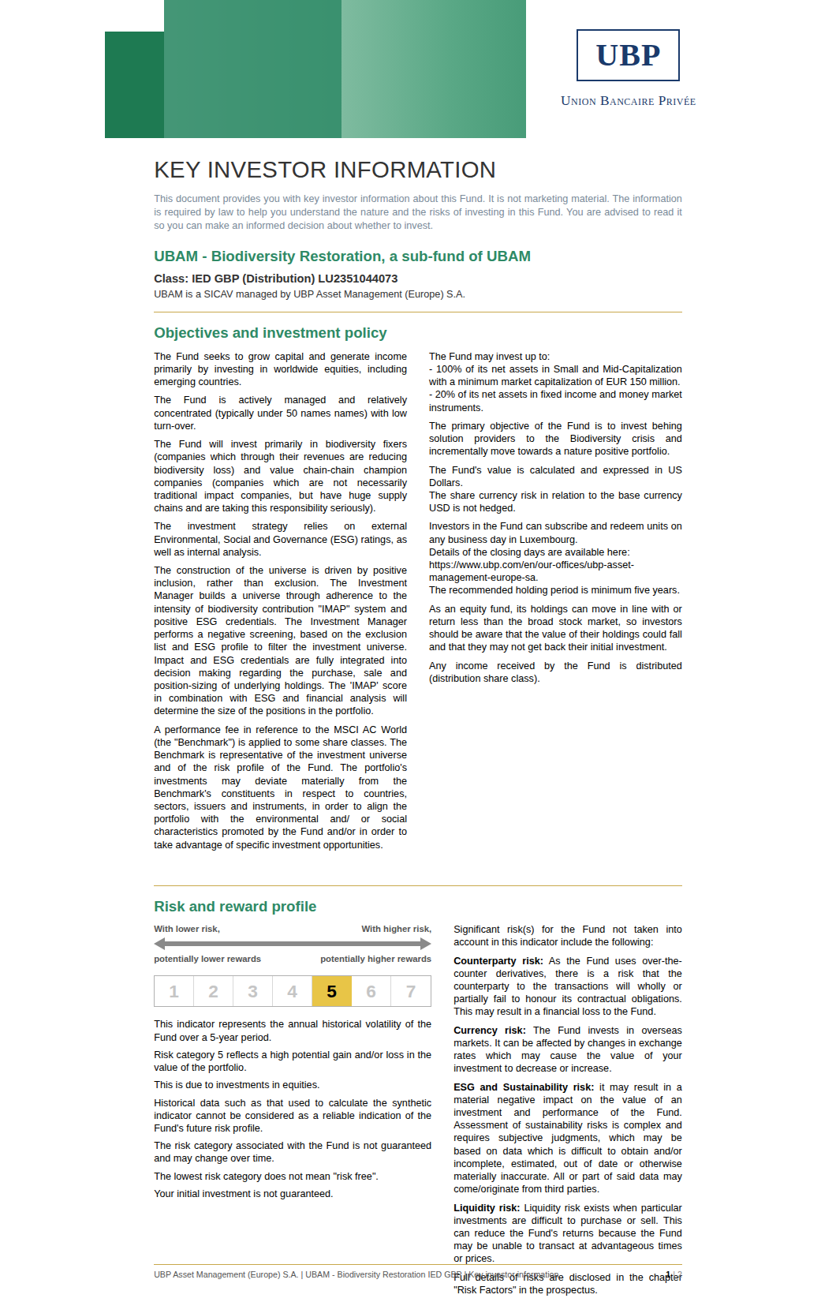UBP
Union Bancaire Privée
KEY INVESTOR INFORMATION
This document provides you with key investor information about this Fund. It is not marketing material. The information is required by law to help you understand the nature and the risks of investing in this Fund. You are advised to read it so you can make an informed decision about whether to invest.
UBAM - Biodiversity Restoration, a sub-fund of UBAM
Class: IED GBP (Distribution) LU2351044073
UBAM is a SICAV managed by UBP Asset Management (Europe) S.A.
Objectives and investment policy
The Fund seeks to grow capital and generate income primarily by investing in worldwide equities, including emerging countries.
The Fund is actively managed and relatively concentrated (typically under 50 names names) with low turn-over.
The Fund will invest primarily in biodiversity fixers (companies which through their revenues are reducing biodiversity loss) and value chain-chain champion companies (companies which are not necessarily traditional impact companies, but have huge supply chains and are taking this responsibility seriously).
The investment strategy relies on external Environmental, Social and Governance (ESG) ratings, as well as internal analysis.
The construction of the universe is driven by positive inclusion, rather than exclusion. The Investment Manager builds a universe through adherence to the intensity of biodiversity contribution "IMAP" system and positive ESG credentials. The Investment Manager performs a negative screening, based on the exclusion list and ESG profile to filter the investment universe. Impact and ESG credentials are fully integrated into decision making regarding the purchase, sale and position-sizing of underlying holdings. The 'IMAP' score in combination with ESG and financial analysis will determine the size of the positions in the portfolio.
A performance fee in reference to the MSCI AC World (the "Benchmark") is applied to some share classes. The Benchmark is representative of the investment universe and of the risk profile of the Fund. The portfolio's investments may deviate materially from the Benchmark's constituents in respect to countries, sectors, issuers and instruments, in order to align the portfolio with the environmental and/ or social characteristics promoted by the Fund and/or in order to take advantage of specific investment opportunities.
The Fund may invest up to:
- 100% of its net assets in Small and Mid-Capitalization with a minimum market capitalization of EUR 150 million.
- 20% of its net assets in fixed income and money market instruments.
The primary objective of the Fund is to invest behing solution providers to the Biodiversity crisis and incrementally move towards a nature positive portfolio.
The Fund's value is calculated and expressed in US Dollars.
The share currency risk in relation to the base currency USD is not hedged.
Investors in the Fund can subscribe and redeem units on any business day in Luxembourg.
Details of the closing days are available here:
https://www.ubp.com/en/our-offices/ubp-asset-management-europe-sa.
The recommended holding period is minimum five years.
As an equity fund, its holdings can move in line with or return less than the broad stock market, so investors should be aware that the value of their holdings could fall and that they may not get back their initial investment.
Any income received by the Fund is distributed (distribution share class).
Risk and reward profile
With lower risk, With higher risk,
potentially lower rewards potentially higher rewards
1
2
3
4
5
6
7
This indicator represents the annual historical volatility of the Fund over a 5-year period.
Risk category 5 reflects a high potential gain and/or loss in the value of the portfolio.
This is due to investments in equities.
Historical data such as that used to calculate the synthetic indicator cannot be considered as a reliable indication of the Fund's future risk profile.
The risk category associated with the Fund is not guaranteed and may change over time.
The lowest risk category does not mean "risk free".
Your initial investment is not guaranteed.
Significant risk(s) for the Fund not taken into account in this indicator include the following:
Counterparty risk: As the Fund uses over-the-counter derivatives, there is a risk that the counterparty to the transactions will wholly or partially fail to honour its contractual obligations. This may result in a financial loss to the Fund.
Currency risk: The Fund invests in overseas markets. It can be affected by changes in exchange rates which may cause the value of your investment to decrease or increase.
ESG and Sustainability risk: it may result in a material negative impact on the value of an investment and performance of the Fund. Assessment of sustainability risks is complex and requires subjective judgments, which may be based on data which is difficult to obtain and/or incomplete, estimated, out of date or otherwise materially inaccurate. All or part of said data may come/originate from third parties.
Liquidity risk: Liquidity risk exists when particular investments are difficult to purchase or sell. This can reduce the Fund's returns because the Fund may be unable to transact at advantageous times or prices.
Full details of risks are disclosed in the chapter "Risk Factors" in the prospectus.
UBP Asset Management (Europe) S.A. | UBAM - Biodiversity Restoration IED GBP | Key investor information 1 | 2